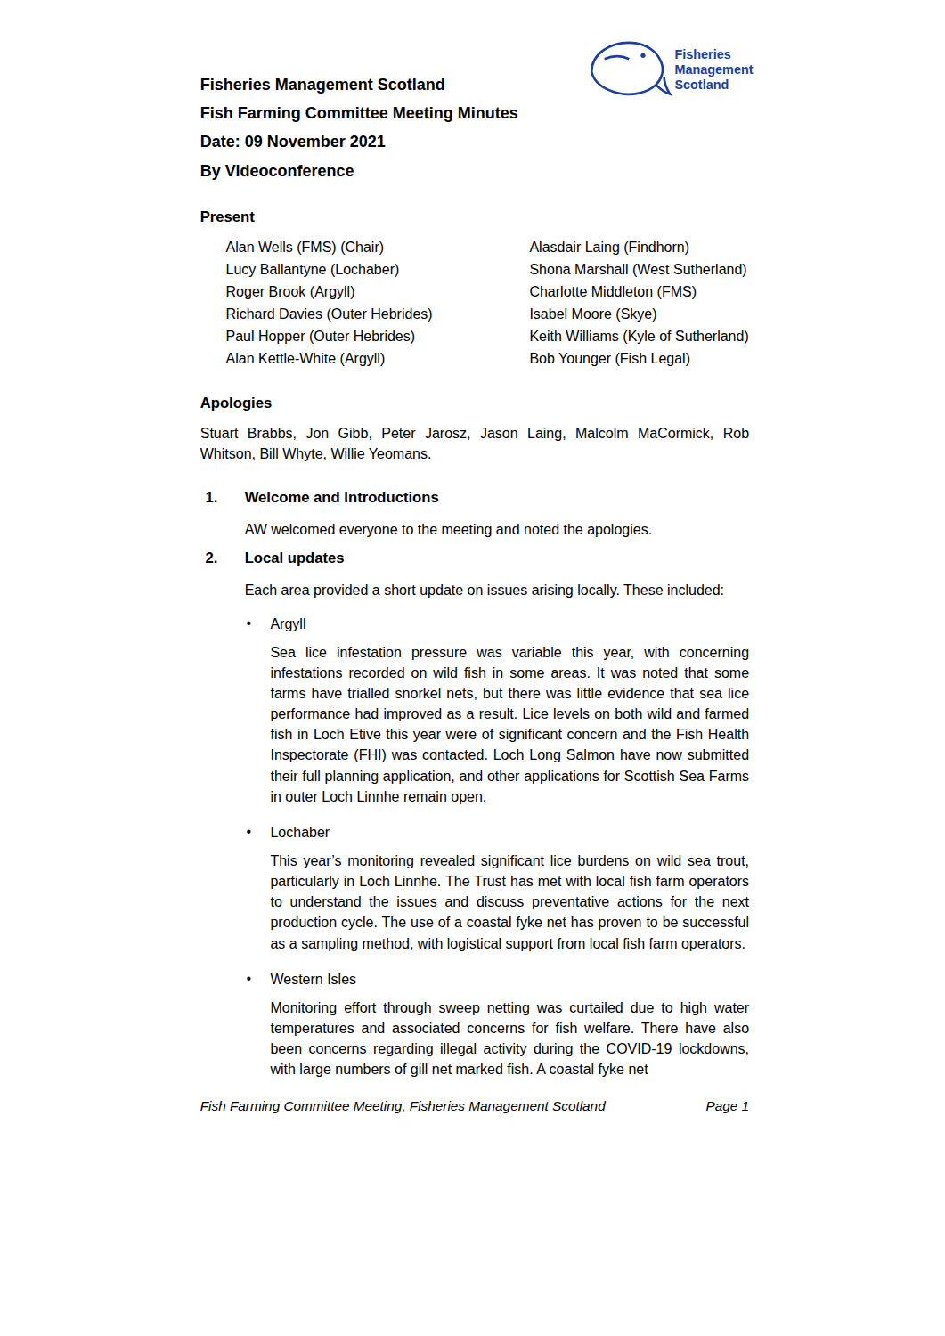Fisheries Management Scotland
Fisheries Management Scotland
Fish Farming Committee Meeting Minutes
Date: 09 November 2021
By Videoconference
Present
| Alan Wells (FMS) (Chair) | Alasdair Laing (Findhorn) |
| Lucy Ballantyne (Lochaber) | Shona Marshall (West Sutherland) |
| Roger Brook (Argyll) | Charlotte Middleton (FMS) |
| Richard Davies (Outer Hebrides) | Isabel Moore (Skye) |
| Paul Hopper (Outer Hebrides) | Keith Williams (Kyle of Sutherland) |
| Alan Kettle-White (Argyll) | Bob Younger (Fish Legal) |
Apologies
Stuart Brabbs, Jon Gibb, Peter Jarosz, Jason Laing, Malcolm MaCormick, Rob Whitson, Bill Whyte, Willie Yeomans.
Welcome and Introductions
AW welcomed everyone to the meeting and noted the apologies.
Local updates
Each area provided a short update on issues arising locally. These included:
Argyll
Sea lice infestation pressure was variable this year, with concerning infestations recorded on wild fish in some areas. It was noted that some farms have trialled snorkel nets, but there was little evidence that sea lice performance had improved as a result. Lice levels on both wild and farmed fish in Loch Etive this year were of significant concern and the Fish Health Inspectorate (FHI) was contacted. Loch Long Salmon have now submitted their full planning application, and other applications for Scottish Sea Farms in outer Loch Linnhe remain open.
Lochaber
This year’s monitoring revealed significant lice burdens on wild sea trout, particularly in Loch Linnhe. The Trust has met with local fish farm operators to understand the issues and discuss preventative actions for the next production cycle. The use of a coastal fyke net has proven to be successful as a sampling method, with logistical support from local fish farm operators.
Western Isles
Monitoring effort through sweep netting was curtailed due to high water temperatures and associated concerns for fish welfare. There have also been concerns regarding illegal activity during the COVID-19 lockdowns, with large numbers of gill net marked fish. A coastal fyke net
Fish Farming Committee Meeting, Fisheries Management Scotland Page 1